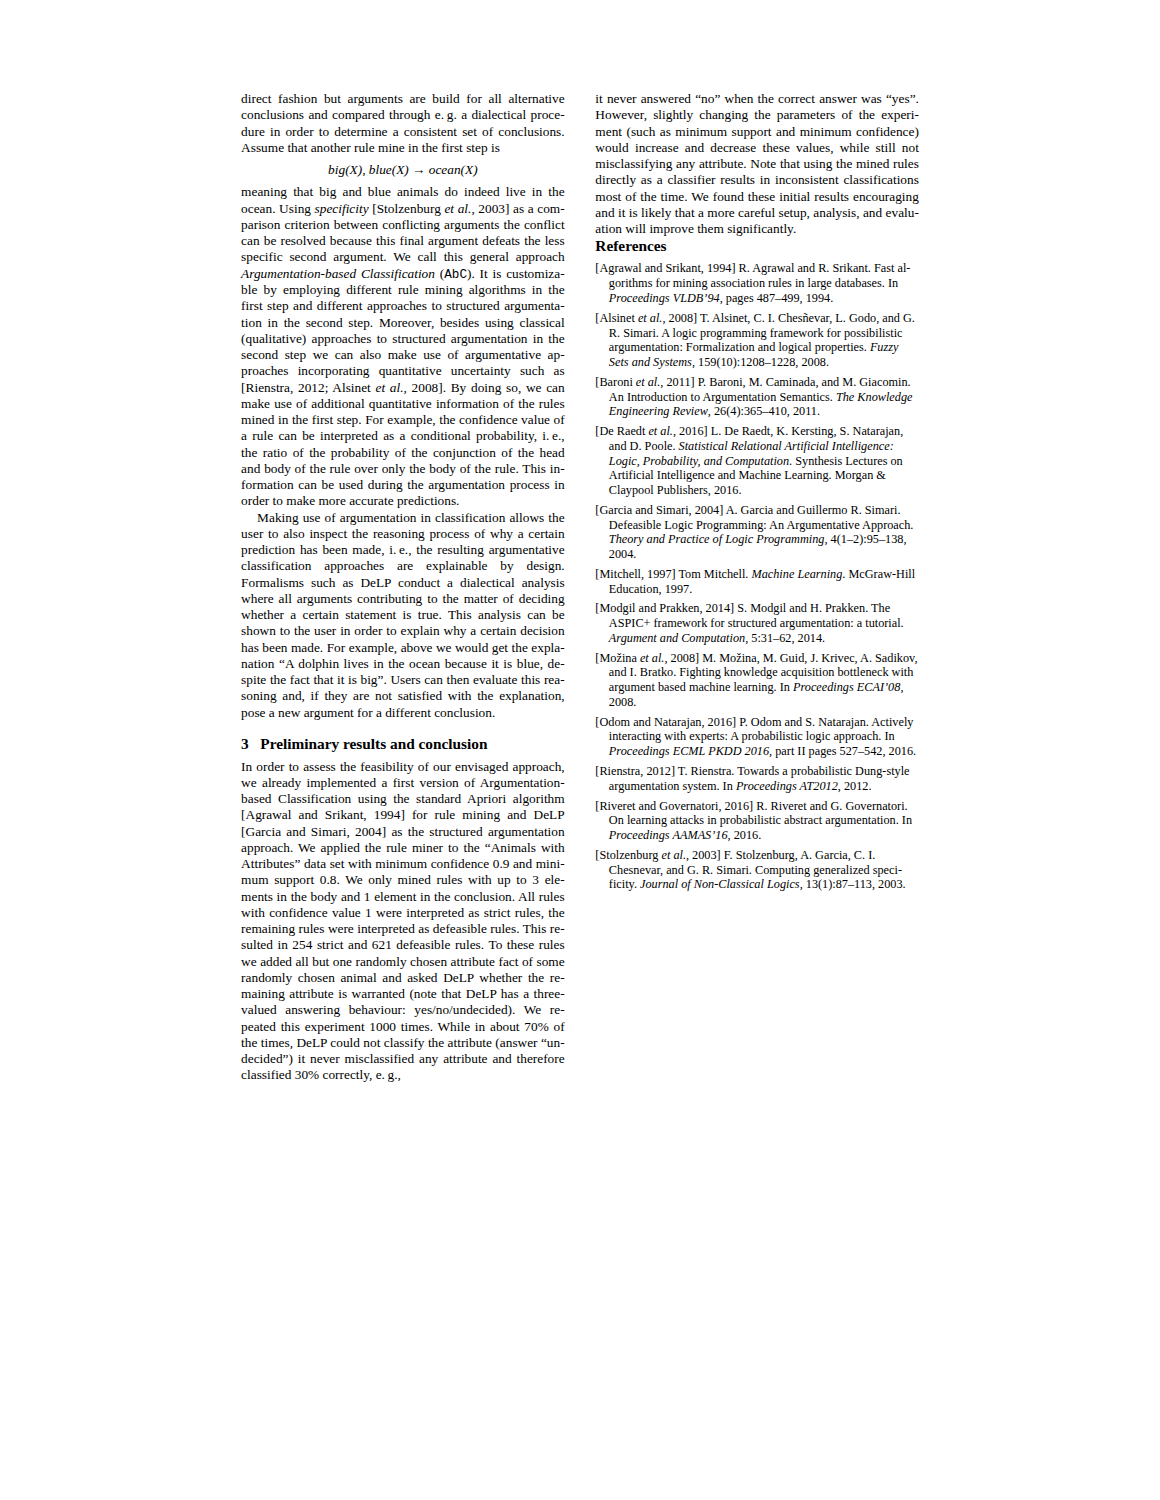direct fashion but arguments are build for all alternative conclusions and compared through e. g. a dialectical procedure in order to determine a consistent set of conclusions. Assume that another rule mine in the first step is
big(X), blue(X) → ocean(X)
meaning that big and blue animals do indeed live in the ocean. Using specificity [Stolzenburg et al., 2003] as a comparison criterion between conflicting arguments the conflict can be resolved because this final argument defeats the less specific second argument. We call this general approach Argumentation-based Classification (AbC). It is customizable by employing different rule mining algorithms in the first step and different approaches to structured argumentation in the second step. Moreover, besides using classical (qualitative) approaches to structured argumentation in the second step we can also make use of argumentative approaches incorporating quantitative uncertainty such as [Rienstra, 2012; Alsinet et al., 2008]. By doing so, we can make use of additional quantitative information of the rules mined in the first step. For example, the confidence value of a rule can be interpreted as a conditional probability, i. e., the ratio of the probability of the conjunction of the head and body of the rule over only the body of the rule. This information can be used during the argumentation process in order to make more accurate predictions.
Making use of argumentation in classification allows the user to also inspect the reasoning process of why a certain prediction has been made, i. e., the resulting argumentative classification approaches are explainable by design. Formalisms such as DeLP conduct a dialectical analysis where all arguments contributing to the matter of deciding whether a certain statement is true. This analysis can be shown to the user in order to explain why a certain decision has been made. For example, above we would get the explanation “A dolphin lives in the ocean because it is blue, despite the fact that it is big”. Users can then evaluate this reasoning and, if they are not satisfied with the explanation, pose a new argument for a different conclusion.
3 Preliminary results and conclusion
In order to assess the feasibility of our envisaged approach, we already implemented a first version of Argumentation-based Classification using the standard Apriori algorithm [Agrawal and Srikant, 1994] for rule mining and DeLP [Garcia and Simari, 2004] as the structured argumentation approach. We applied the rule miner to the “Animals with Attributes” data set with minimum confidence 0.9 and minimum support 0.8. We only mined rules with up to 3 elements in the body and 1 element in the conclusion. All rules with confidence value 1 were interpreted as strict rules, the remaining rules were interpreted as defeasible rules. This resulted in 254 strict and 621 defeasible rules. To these rules we added all but one randomly chosen attribute fact of some randomly chosen animal and asked DeLP whether the remaining attribute is warranted (note that DeLP has a three-valued answering behaviour: yes/no/undecided). We repeated this experiment 1000 times. While in about 70% of the times, DeLP could not classify the attribute (answer “undecided”) it never misclassified any attribute and therefore classified 30% correctly, e. g.,
it never answered “no” when the correct answer was “yes”. However, slightly changing the parameters of the experiment (such as minimum support and minimum confidence) would increase and decrease these values, while still not misclassifying any attribute. Note that using the mined rules directly as a classifier results in inconsistent classifications most of the time. We found these initial results encouraging and it is likely that a more careful setup, analysis, and evaluation will improve them significantly.
References
[Agrawal and Srikant, 1994] R. Agrawal and R. Srikant. Fast algorithms for mining association rules in large databases. In Proceedings VLDB’94, pages 487–499, 1994.
[Alsinet et al., 2008] T. Alsinet, C. I. Chesñevar, L. Godo, and G. R. Simari. A logic programming framework for possibilistic argumentation: Formalization and logical properties. Fuzzy Sets and Systems, 159(10):1208–1228, 2008.
[Baroni et al., 2011] P. Baroni, M. Caminada, and M. Giacomin. An Introduction to Argumentation Semantics. The Knowledge Engineering Review, 26(4):365–410, 2011.
[De Raedt et al., 2016] L. De Raedt, K. Kersting, S. Natarajan, and D. Poole. Statistical Relational Artificial Intelligence: Logic, Probability, and Computation. Synthesis Lectures on Artificial Intelligence and Machine Learning. Morgan & Claypool Publishers, 2016.
[Garcia and Simari, 2004] A. Garcia and Guillermo R. Simari. Defeasible Logic Programming: An Argumentative Approach. Theory and Practice of Logic Programming, 4(1–2):95–138, 2004.
[Mitchell, 1997] Tom Mitchell. Machine Learning. McGraw-Hill Education, 1997.
[Modgil and Prakken, 2014] S. Modgil and H. Prakken. The ASPIC+ framework for structured argumentation: a tutorial. Argument and Computation, 5:31–62, 2014.
[Možina et al., 2008] M. Možina, M. Guid, J. Krivec, A. Sadikov, and I. Bratko. Fighting knowledge acquisition bottleneck with argument based machine learning. In Proceedings ECAI’08, 2008.
[Odom and Natarajan, 2016] P. Odom and S. Natarajan. Actively interacting with experts: A probabilistic logic approach. In Proceedings ECML PKDD 2016, part II pages 527–542, 2016.
[Rienstra, 2012] T. Rienstra. Towards a probabilistic Dung-style argumentation system. In Proceedings AT2012, 2012.
[Riveret and Governatori, 2016] R. Riveret and G. Governatori. On learning attacks in probabilistic abstract argumentation. In Proceedings AAMAS’16, 2016.
[Stolzenburg et al., 2003] F. Stolzenburg, A. Garcia, C. I. Chesnevar, and G. R. Simari. Computing generalized specificity. Journal of Non-Classical Logics, 13(1):87–113, 2003.